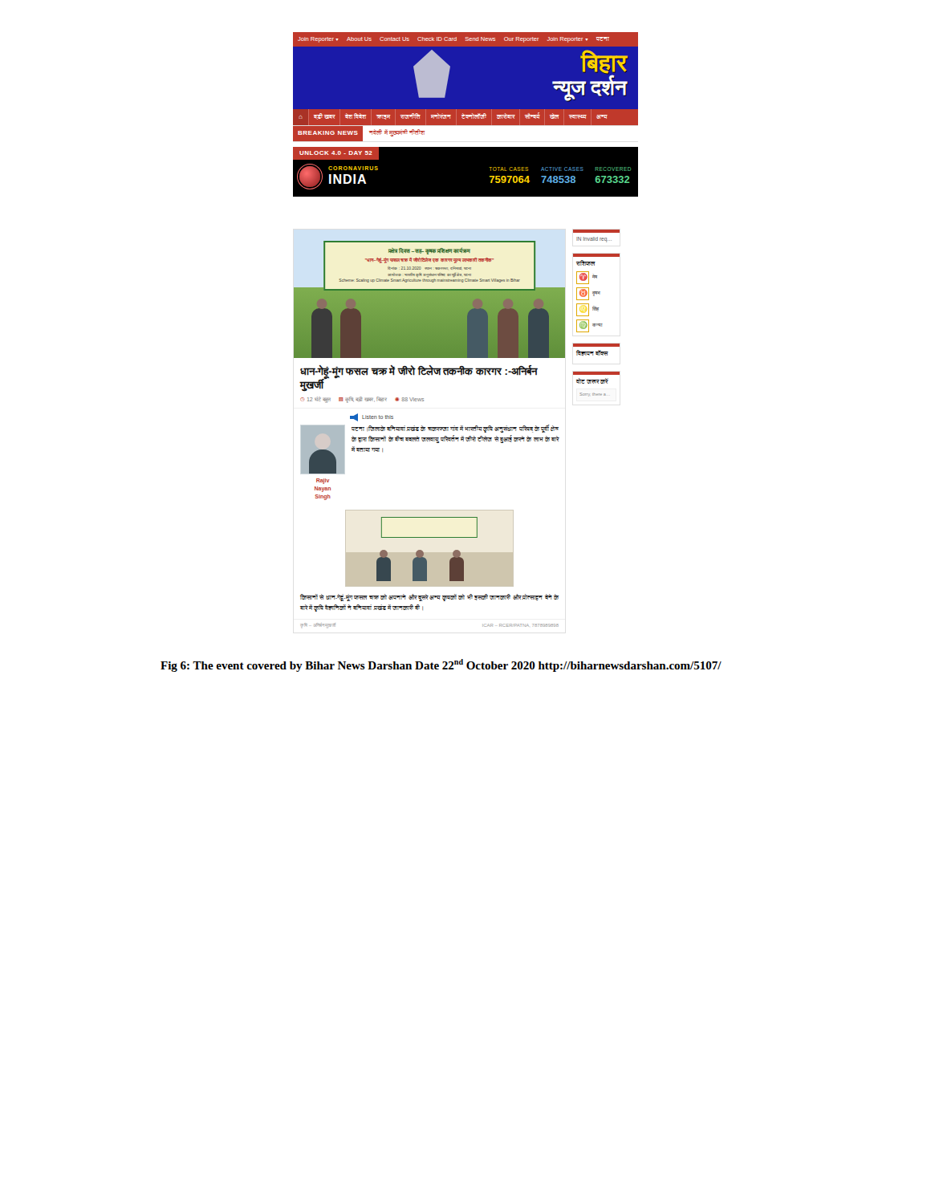Join Reporter ▾ About Us Contact Us Check ID Card Send News Our Reporter Join Reporter ▾ पटना
बिहार न्यूज दर्शन
⌂ बड़ी खबर देश विदेश क्राइम राजनीति मनोरंजन टेक्नोलॉजी कारोबार सौन्दर्य खेल स्वास्थ्य अन्य
BREAKING NEWS नवेली में मुख्यमंत्री नीतीश
UNLOCK 4.0 - DAY 52
CORONAVIRUS INDIA
TOTAL CASES
7597064
ACTIVE CASES
748538
RECOVERED
673332
प्रक्षेत्र दिवस –सह– कृषक प्रशिक्षण कार्यक्रम "धान–गेहूं–मूंग फसल चक्र में जीरो टिलेज एक कारगर मूल्य लाभकारी तकनीक" दिनांक : 21.10.2020 स्थान : चकरज्जा, दनियावां, पटना आयोजक : भारतीय कृषि अनुसंधान परिषद का पूर्वी क्षेत्र, पटना Scheme: Scaling up Climate Smart Agriculture through mainstreaming Climate Smart Villages in Bihar
धान-गेहूं-मूंग फसल चक्र में जीरो टिलेज तकनीक कारगर :-अनिर्बन मुखर्जी
◷ 12 घंटे बहुत ▤ कृषि, बड़ी खबर, बिहार ◉ 88 Views
Listen to this
Rajiv
Nayan
Singh
पटना।जिलाके दनियावां प्रखंड के चकरज्जा गांव में भारतीय कृषि अनुसंधान परिषद् के पूर्वी क्षेत्र के द्वारा किसानों के बीच बदलते जलवायु परिवर्तन में जीरो टीलेज से बुआई करने के लाभ के बारे में बताया गया।
किसानों से धान-गेहूं-मूंग फसल चक्र को अपनाने और दूसरे अन्य कृषकों को भी इसकी जानकारी और प्रोत्साहन देने के बारे में कृषि वैज्ञानिकों ने दनियावां प्रखंड में जानकारी दी।
कृषि – अनिर्बन मुखर्जी ICAR – RCER/PATNA, 7878989898
IN Invalid req…
राशिफल
♈मेष
♉वृषभ
♌सिंह
♍कन्या
विज्ञापन बॉक्स
वोट जरूर करें
Sorry, there a…
Fig 6: The event covered by Bihar News Darshan Date 22nd October 2020 http://biharnewsdarshan.com/5107/